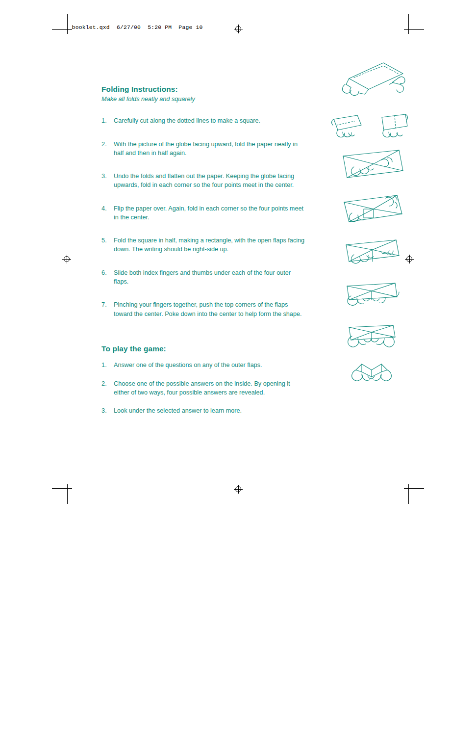booklet.qxd 6/27/00 5:20 PM Page 10
Folding Instructions:
Make all folds neatly and squarely
Carefully cut along the dotted lines to make a square.
With the picture of the globe facing upward, fold the paper neatly in half and then in half again.
Undo the folds and flatten out the paper. Keeping the globe facing upwards, fold in each corner so the four points meet in the center.
Flip the paper over. Again, fold in each corner so the four points meet in the center.
Fold the square in half, making a rectangle, with the open flaps facing down. The writing should be right-side up.
Slide both index fingers and thumbs under each of the four outer flaps.
Pinching your fingers together, push the top corners of the flaps toward the center. Poke down into the center to help form the shape.
To play the game:
Answer one of the questions on any of the outer flaps.
Choose one of the possible answers on the inside. By opening it either of two ways, four possible answers are revealed.
Look under the selected answer to learn more.